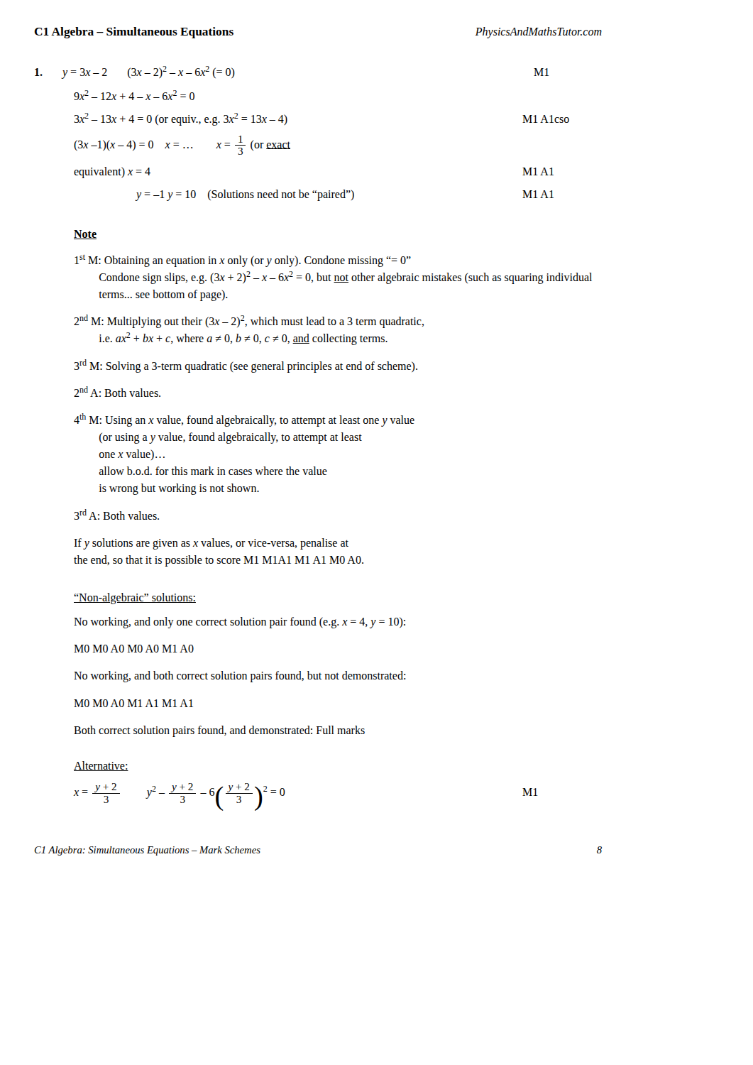C1 Algebra – Simultaneous Equations PhysicsAndMathsTutor.com
1. y = 3x – 2 (3x – 2)2 – x – 6x2 (= 0) M1
9x2 – 12x + 4 – x – 6x2 = 0
3x2 – 13x + 4 = 0 (or equiv., e.g. 3x2 = 13x – 4) M1 A1cso
(3x –1)(x – 4) = 0 x = … x = 13 (or exact
equivalent) x = 4 M1 A1
y = –1 y = 10 (Solutions need not be “paired”) M1 A1
Note
1st M: Obtaining an equation in x only (or y only). Condone missing “= 0” Condone sign slips, e.g. (3x + 2)2 – x – 6x2 = 0, but not other algebraic mistakes (such as squaring individual terms... see bottom of page).
2nd M: Multiplying out their (3x – 2)2, which must lead to a 3 term quadratic, i.e. ax2 + bx + c, where a ≠ 0, b ≠ 0, c ≠ 0, and collecting terms.
3rd M: Solving a 3-term quadratic (see general principles at end of scheme).
2nd A: Both values.
4th M: Using an x value, found algebraically, to attempt at least one y value (or using a y value, found algebraically, to attempt at least
one x value)… allow b.o.d. for this mark in cases where the value
is wrong but working is not shown.
3rd A: Both values.
If y solutions are given as x values, or vice-versa, penalise at
the end, so that it is possible to score M1 M1A1 M1 A1 M0 A0.
“Non-algebraic” solutions:
No working, and only one correct solution pair found (e.g. x = 4, y = 10):
M0 M0 A0 M0 A0 M1 A0
No working, and both correct solution pairs found, but not demonstrated:
M0 M0 A0 M1 A1 M1 A1
Both correct solution pairs found, and demonstrated: Full marks
Alternative:
x = y + 23 y2 – y + 23 – 6(y + 23)2 = 0 M1
C1 Algebra: Simultaneous Equations – Mark Schemes 8